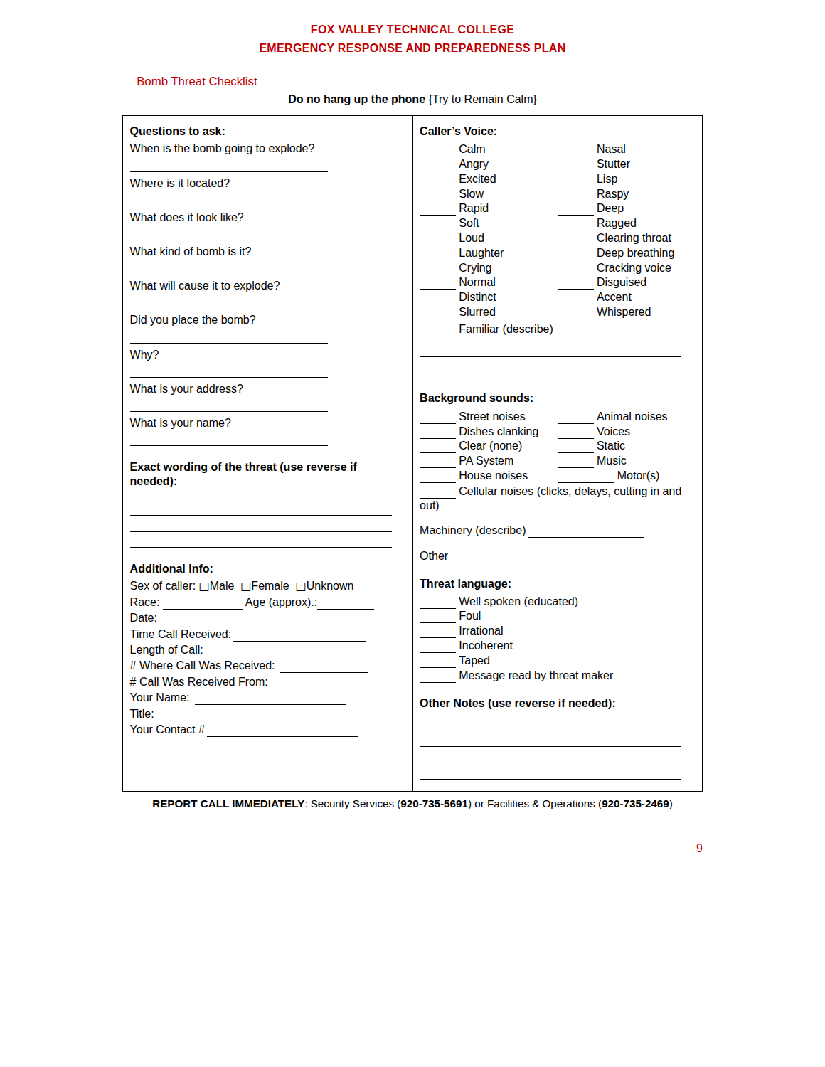FOX VALLEY TECHNICAL COLLEGE
EMERGENCY RESPONSE AND PREPAREDNESS PLAN
Bomb Threat Checklist
Do no hang up the phone {Try to Remain Calm}
| Questions to ask: When is the bomb going to explode? Where is it located? What does it look like? What kind of bomb is it? What will cause it to explode? Did you place the bomb? Why? What is your address? What is your name? Exact wording of the threat (use reverse if needed): Additional Info: Sex of caller: □ Male □ Female □ Unknown Race: Age (approx).: Date: Time Call Received: Length of Call: # Where Call Was Received: # Call Was Received From: Your Name: Title: Your Contact # | Caller’s Voice: Calm Angry Excited Slow Rapid Soft Loud Laughter Crying Normal Distinct Slurred Nasal Stutter Lisp Raspy Deep Ragged Clearing throat Deep breathing Cracking voice Disguised Accent Whispered Familiar (describe) Background sounds: Street noises Dishes clanking Clear (none) PA System House noises Animal noises Voices Static Music Motor(s) Cellular noises (clicks, delays, cutting in and out) Machinery (describe) Other Threat language: Well spoken (educated) Foul Irrational Incoherent Taped Message read by threat maker Other Notes (use reverse if needed): |
REPORT CALL IMMEDIATELY: Security Services (920-735-5691) or Facilities & Operations (920-735-2469)
9